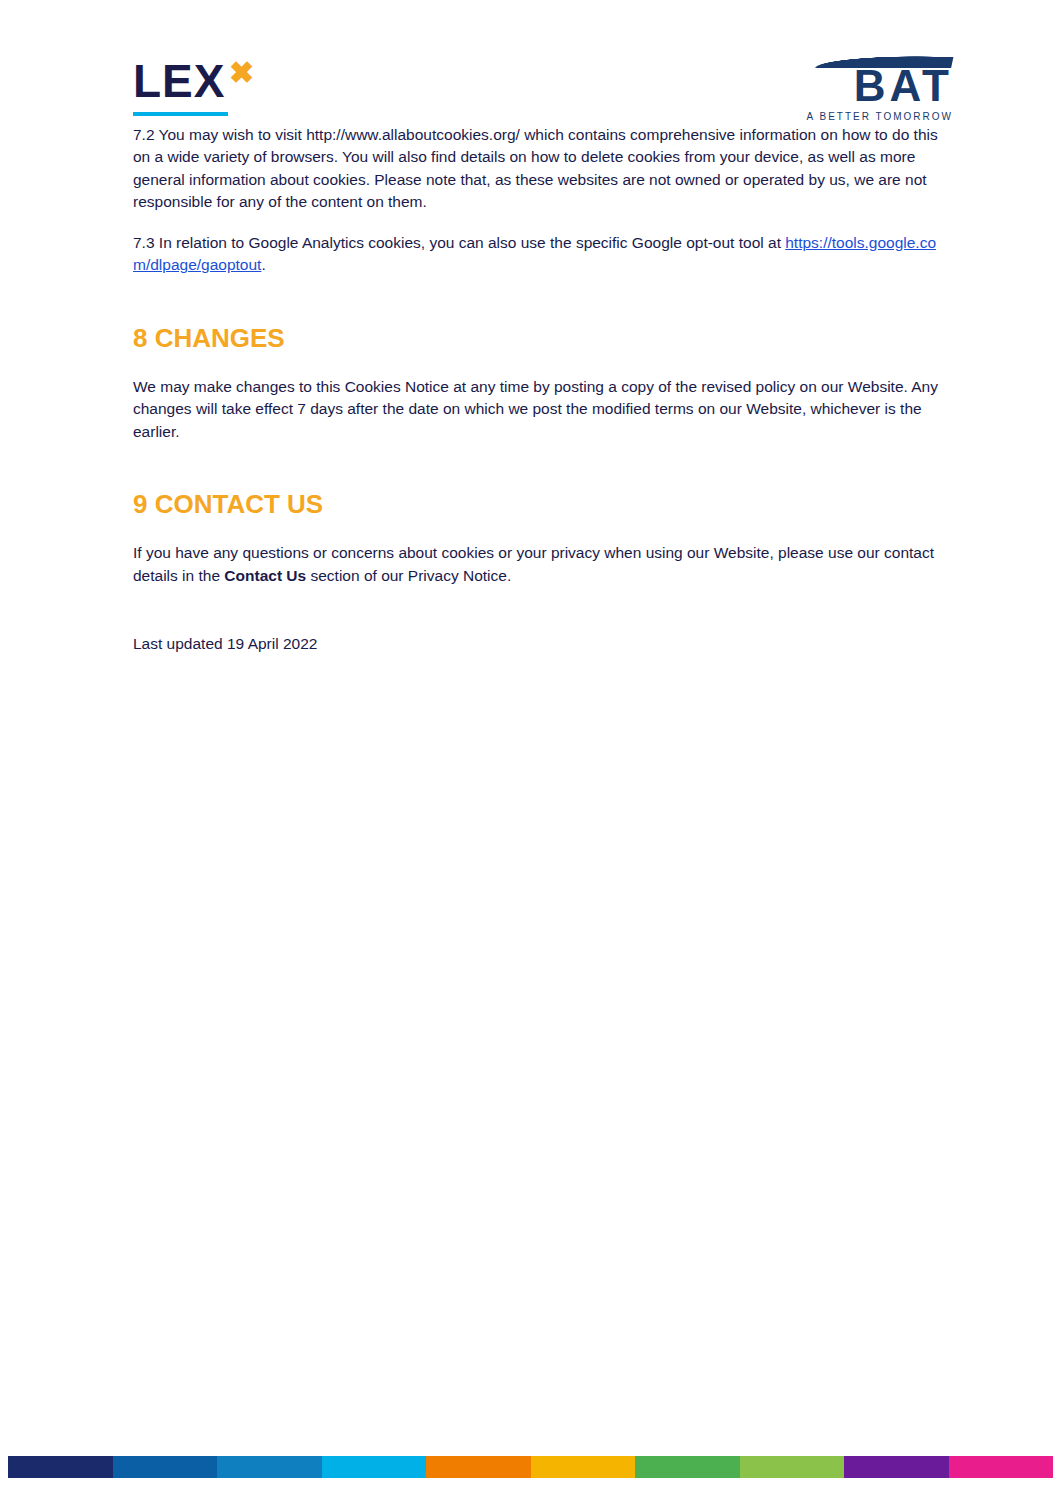LEX✖
BAT
A BETTER TOMORROW
7.2 You may wish to visit http://www.allaboutcookies.org/ which contains comprehensive information on how to do this on a wide variety of browsers. You will also find details on how to delete cookies from your device, as well as more general information about cookies. Please note that, as these websites are not owned or operated by us, we are not responsible for any of the content on them.
7.3 In relation to Google Analytics cookies, you can also use the specific Google opt-out tool at https://tools.google.com/dlpage/gaoptout.
8 CHANGES
We may make changes to this Cookies Notice at any time by posting a copy of the revised policy on our Website. Any changes will take effect 7 days after the date on which we post the modified terms on our Website, whichever is the earlier.
9 CONTACT US
If you have any questions or concerns about cookies or your privacy when using our Website, please use our contact details in the Contact Us section of our Privacy Notice.
Last updated 19 April 2022